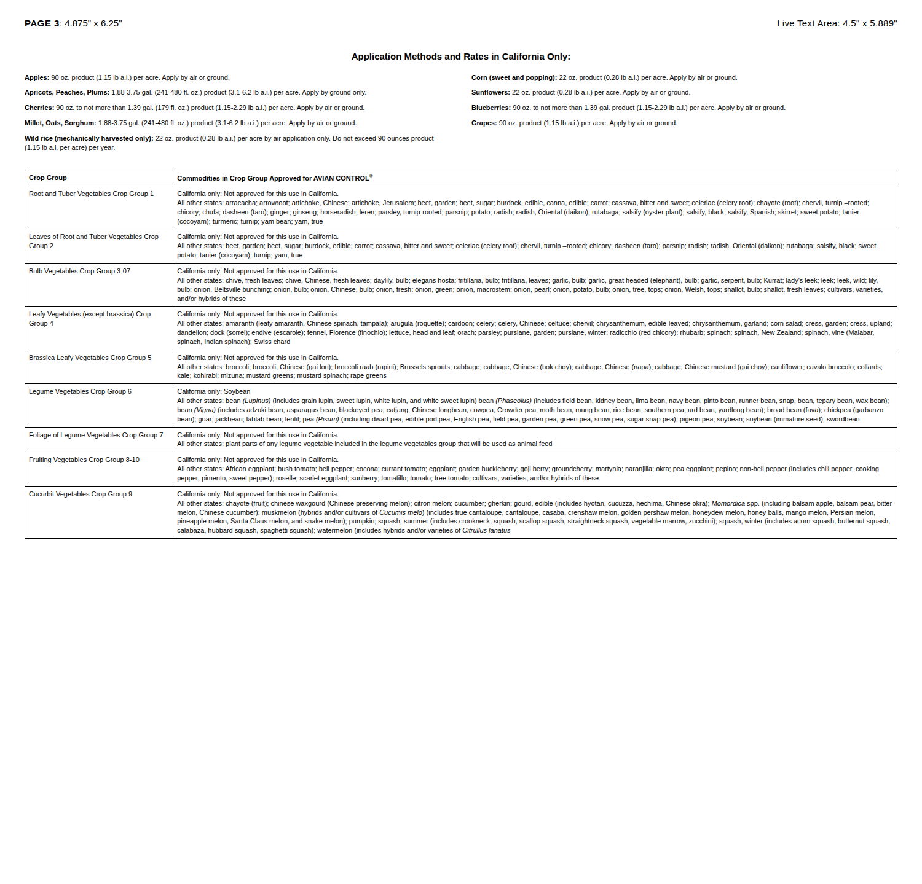PAGE 3: 4.875" x 6.25"
Live Text Area: 4.5" x 5.889"
Application Methods and Rates in California Only:
Apples: 90 oz. product (1.15 lb a.i.) per acre. Apply by air or ground.
Apricots, Peaches, Plums: 1.88-3.75 gal. (241-480 fl. oz.) product (3.1-6.2 lb a.i.) per acre. Apply by ground only.
Cherries: 90 oz. to not more than 1.39 gal. (179 fl. oz.) product (1.15-2.29 lb a.i.) per acre. Apply by air or ground.
Millet, Oats, Sorghum: 1.88-3.75 gal. (241-480 fl. oz.) product (3.1-6.2 lb a.i.) per acre. Apply by air or ground.
Wild rice (mechanically harvested only): 22 oz. product (0.28 lb a.i.) per acre by air application only. Do not exceed 90 ounces product (1.15 lb a.i. per acre) per year.
Corn (sweet and popping): 22 oz. product (0.28 lb a.i.) per acre. Apply by air or ground.
Sunflowers: 22 oz. product (0.28 lb a.i.) per acre. Apply by air or ground.
Blueberries: 90 oz. to not more than 1.39 gal. product (1.15-2.29 lb a.i.) per acre. Apply by air or ground.
Grapes: 90 oz. product (1.15 lb a.i.) per acre. Apply by air or ground.
| Crop Group | Commodities in Crop Group Approved for AVIAN CONTROL ® |
| --- | --- |
| Root and Tuber Vegetables Crop Group 1 | California only: Not approved for this use in California. All other states: arracacha; arrowroot; artichoke, Chinese; artichoke, Jerusalem; beet, garden; beet, sugar; burdock, edible, canna, edible; carrot; cassava, bitter and sweet; celeriac (celery root); chayote (root); chervil, turnip –rooted; chicory; chufa; dasheen (taro); ginger; ginseng; horseradish; leren; parsley, turnip-rooted; parsnip; potato; radish; radish, Oriental (daikon); rutabaga; salsify (oyster plant); salsify, black; salsify, Spanish; skirret; sweet potato; tanier (cocoyam); turmeric; turnip; yam bean; yam, true |
| Leaves of Root and Tuber Vegetables Crop Group 2 | California only: Not approved for this use in California. All other states: beet, garden; beet, sugar; burdock, edible; carrot; cassava, bitter and sweet; celeriac (celery root); chervil, turnip –rooted; chicory; dasheen (taro); parsnip; radish; radish, Oriental (daikon); rutabaga; salsify, black; sweet potato; tanier (cocoyam); turnip; yam, true |
| Bulb Vegetables Crop Group 3-07 | California only: Not approved for this use in California. All other states: chive, fresh leaves; chive, Chinese, fresh leaves; daylily, bulb; elegans hosta; fritillaria, bulb; fritillaria, leaves; garlic, bulb; garlic, great headed (elephant), bulb; garlic, serpent, bulb; Kurrat; lady's leek; leek; leek, wild; lily, bulb; onion, Beltsville bunching; onion, bulb; onion, Chinese, bulb; onion, fresh; onion, green; onion, macrostem; onion, pearl; onion, potato, bulb; onion, tree, tops; onion, Welsh, tops; shallot, bulb; shallot, fresh leaves; cultivars, varieties, and/or hybrids of these |
| Leafy Vegetables (except brassica) Crop Group 4 | California only: Not approved for this use in California. All other states: amaranth (leafy amaranth, Chinese spinach, tampala); arugula (roquette); cardoon; celery; celery, Chinese; celtuce; chervil; chrysanthemum, edible-leaved; chrysanthemum, garland; corn salad; cress, garden; cress, upland; dandelion; dock (sorrel); endive (escarole); fennel, Florence (finochio); lettuce, head and leaf; orach; parsley; purslane, garden; purslane, winter; radicchio (red chicory); rhubarb; spinach; spinach, New Zealand; spinach, vine (Malabar, spinach, Indian spinach); Swiss chard |
| Brassica Leafy Vegetables Crop Group 5 | California only: Not approved for this use in California. All other states: broccoli; broccoli, Chinese (gai lon); broccoli raab (rapini); Brussels sprouts; cabbage; cabbage, Chinese (bok choy); cabbage, Chinese (napa); cabbage, Chinese mustard (gai choy); cauliflower; cavalo broccolo; collards; kale; kohlrabi; mizuna; mustard greens; mustard spinach; rape greens |
| Legume Vegetables Crop Group 6 | California only: Soybean All other states: bean (Lupinus) (includes grain lupin, sweet lupin, white lupin, and white sweet lupin) bean (Phaseolus) (includes field bean, kidney bean, lima bean, navy bean, pinto bean, runner bean, snap, bean, tepary bean, wax bean); bean (Vigna) (includes adzuki bean, asparagus bean, blackeyed pea, catjang, Chinese longbean, cowpea, Crowder pea, moth bean, mung bean, rice bean, southern pea, urd bean, yardlong bean); broad bean (fava); chickpea (garbanzo bean); guar; jackbean; lablab bean; lentil; pea (Pisum) (including dwarf pea, edible-pod pea, English pea, field pea, garden pea, green pea, snow pea, sugar snap pea); pigeon pea; soybean; soybean (immature seed); swordbean |
| Foliage of Legume Vegetables Crop Group 7 | California only: Not approved for this use in California. All other states: plant parts of any legume vegetable included in the legume vegetables group that will be used as animal feed |
| Fruiting Vegetables Crop Group 8-10 | California only: Not approved for this use in California. All other states: African eggplant; bush tomato; bell pepper; cocona; currant tomato; eggplant; garden huckleberry; goji berry; groundcherry; martynia; naranjilla; okra; pea eggplant; pepino; non-bell pepper (includes chili pepper, cooking pepper, pimento, sweet pepper); roselle; scarlet eggplant; sunberry; tomatillo; tomato; tree tomato; cultivars, varieties, and/or hybrids of these |
| Cucurbit Vegetables Crop Group 9 | California only: Not approved for this use in California. All other states: chayote (fruit); chinese waxgourd (Chinese preserving melon); citron melon; cucumber; gherkin; gourd, edible (includes hyotan, cucuzza, hechima, Chinese okra); Momordica spp. (including balsam apple, balsam pear, bitter melon, Chinese cucumber); muskmelon (hybrids and/or cultivars of Cucumis melo ) (includes true cantaloupe, cantaloupe, casaba, crenshaw melon, golden pershaw melon, honeydew melon, honey balls, mango melon, Persian melon, pineapple melon, Santa Claus melon, and snake melon); pumpkin; squash, summer (includes crookneck, squash, scallop squash, straightneck squash, vegetable marrow, zucchini); squash, winter (includes acorn squash, butternut squash, calabaza, hubbard squash, spaghetti squash); watermelon (includes hybrids and/or varieties of Citrullus lanatus |